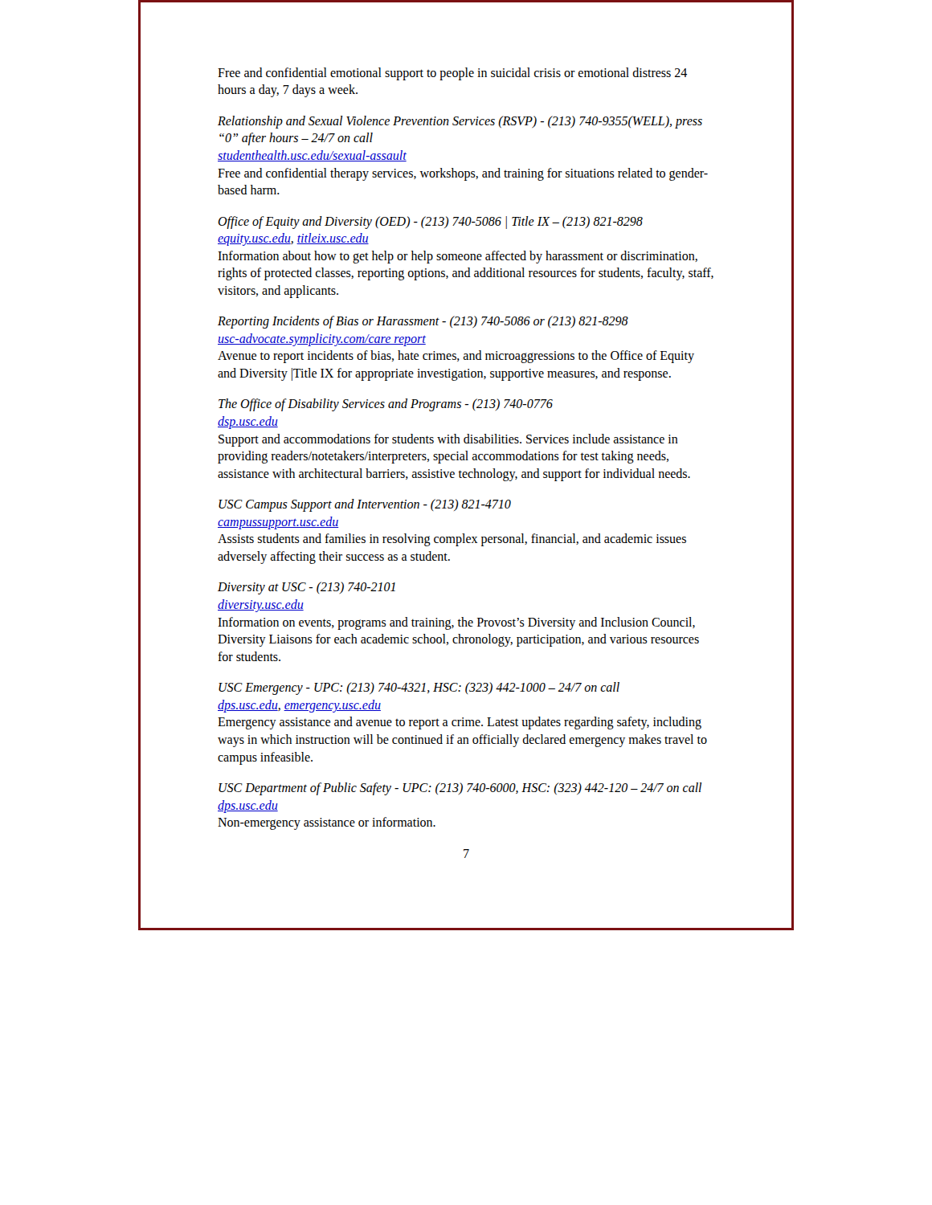Free and confidential emotional support to people in suicidal crisis or emotional distress 24 hours a day, 7 days a week.
Relationship and Sexual Violence Prevention Services (RSVP) - (213) 740-9355(WELL), press “0” after hours – 24/7 on call
studenthealth.usc.edu/sexual-assault
Free and confidential therapy services, workshops, and training for situations related to gender-based harm.
Office of Equity and Diversity (OED) - (213) 740-5086 | Title IX – (213) 821-8298
equity.usc.edu, titleix.usc.edu
Information about how to get help or help someone affected by harassment or discrimination, rights of protected classes, reporting options, and additional resources for students, faculty, staff, visitors, and applicants.
Reporting Incidents of Bias or Harassment - (213) 740-5086 or (213) 821-8298
usc-advocate.symplicity.com/care report
Avenue to report incidents of bias, hate crimes, and microaggressions to the Office of Equity and Diversity |Title IX for appropriate investigation, supportive measures, and response.
The Office of Disability Services and Programs - (213) 740-0776
dsp.usc.edu
Support and accommodations for students with disabilities. Services include assistance in providing readers/notetakers/interpreters, special accommodations for test taking needs, assistance with architectural barriers, assistive technology, and support for individual needs.
USC Campus Support and Intervention - (213) 821-4710
campussupport.usc.edu
Assists students and families in resolving complex personal, financial, and academic issues adversely affecting their success as a student.
Diversity at USC - (213) 740-2101
diversity.usc.edu
Information on events, programs and training, the Provost’s Diversity and Inclusion Council, Diversity Liaisons for each academic school, chronology, participation, and various resources for students.
USC Emergency - UPC: (213) 740-4321, HSC: (323) 442-1000 – 24/7 on call
dps.usc.edu, emergency.usc.edu
Emergency assistance and avenue to report a crime. Latest updates regarding safety, including ways in which instruction will be continued if an officially declared emergency makes travel to campus infeasible.
USC Department of Public Safety - UPC: (213) 740-6000, HSC: (323) 442-120 – 24/7 on call
dps.usc.edu
Non-emergency assistance or information.
7